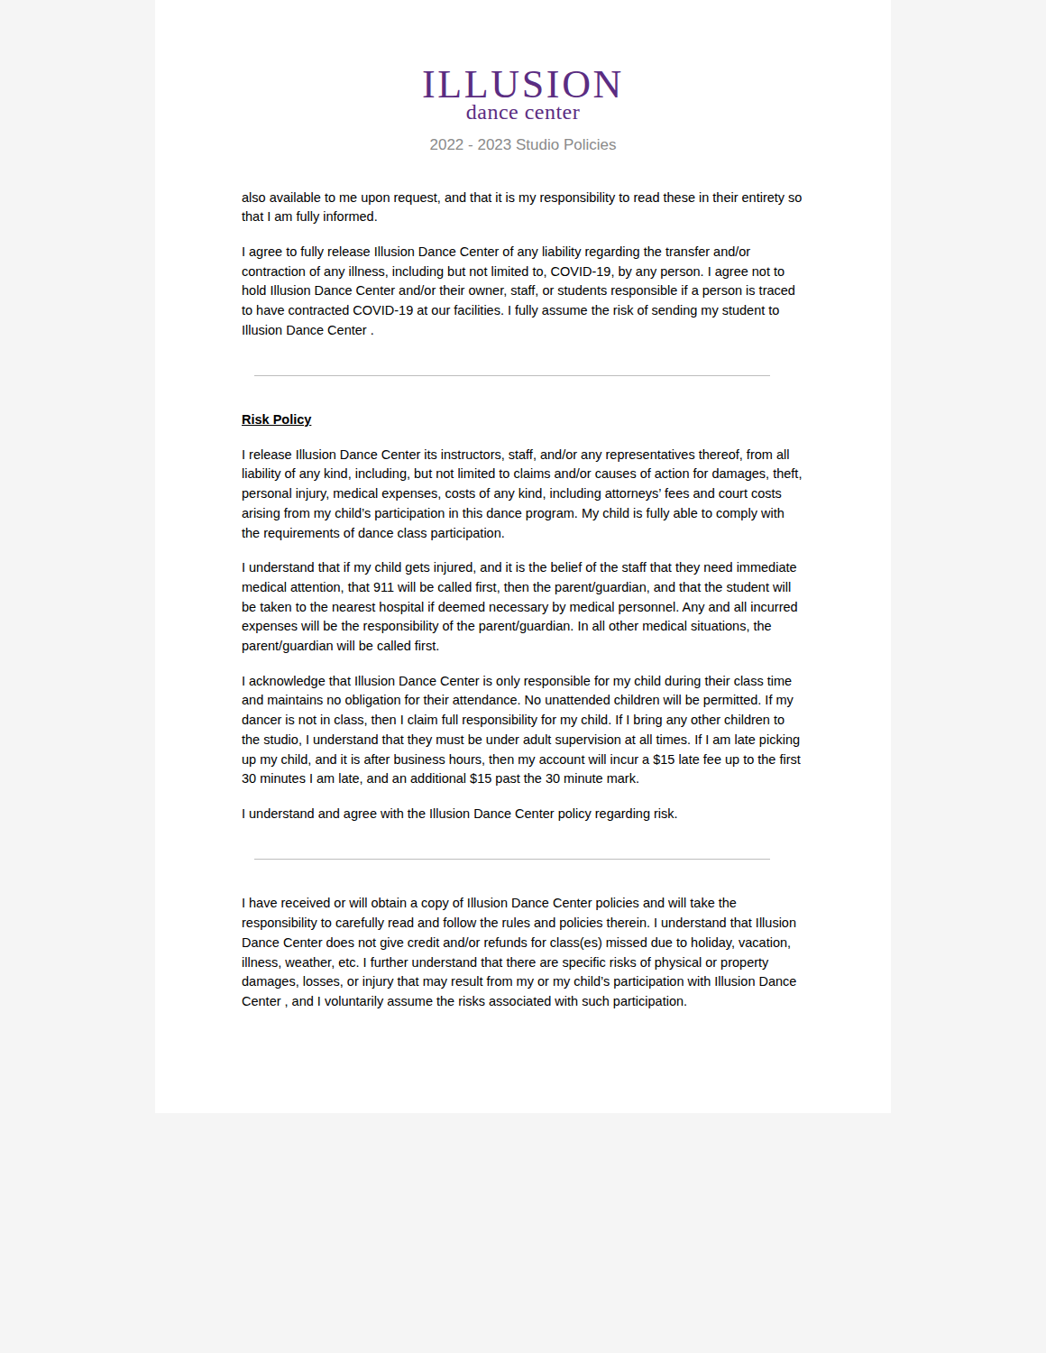ILLUSION dance center
2022 - 2023 Studio Policies
also available to me upon request, and that it is my responsibility to read these in their entirety so that I am fully informed.
I agree to fully release Illusion Dance Center of any liability regarding the transfer and/or contraction of any illness, including but not limited to, COVID-19, by any person. I agree not to hold Illusion Dance Center and/or their owner, staff, or students responsible if a person is traced to have contracted COVID-19 at our facilities. I fully assume the risk of sending my student to Illusion Dance Center .
Risk Policy
I release Illusion Dance Center its instructors, staff, and/or any representatives thereof, from all liability of any kind, including, but not limited to claims and/or causes of action for damages, theft, personal injury, medical expenses, costs of any kind, including attorneys’ fees and court costs arising from my child’s participation in this dance program. My child is fully able to comply with the requirements of dance class participation.
I understand that if my child gets injured, and it is the belief of the staff that they need immediate medical attention, that 911 will be called first, then the parent/guardian, and that the student will be taken to the nearest hospital if deemed necessary by medical personnel. Any and all incurred expenses will be the responsibility of the parent/guardian. In all other medical situations, the parent/guardian will be called first.
I acknowledge that Illusion Dance Center is only responsible for my child during their class time and maintains no obligation for their attendance. No unattended children will be permitted. If my dancer is not in class, then I claim full responsibility for my child. If I bring any other children to the studio, I understand that they must be under adult supervision at all times. If I am late picking up my child, and it is after business hours, then my account will incur a $15 late fee up to the first 30 minutes I am late, and an additional $15 past the 30 minute mark.
I understand and agree with the Illusion Dance Center policy regarding risk.
I have received or will obtain a copy of Illusion Dance Center policies and will take the responsibility to carefully read and follow the rules and policies therein. I understand that Illusion Dance Center does not give credit and/or refunds for class(es) missed due to holiday, vacation, illness, weather, etc. I further understand that there are specific risks of physical or property damages, losses, or injury that may result from my or my child’s participation with Illusion Dance Center , and I voluntarily assume the risks associated with such participation.